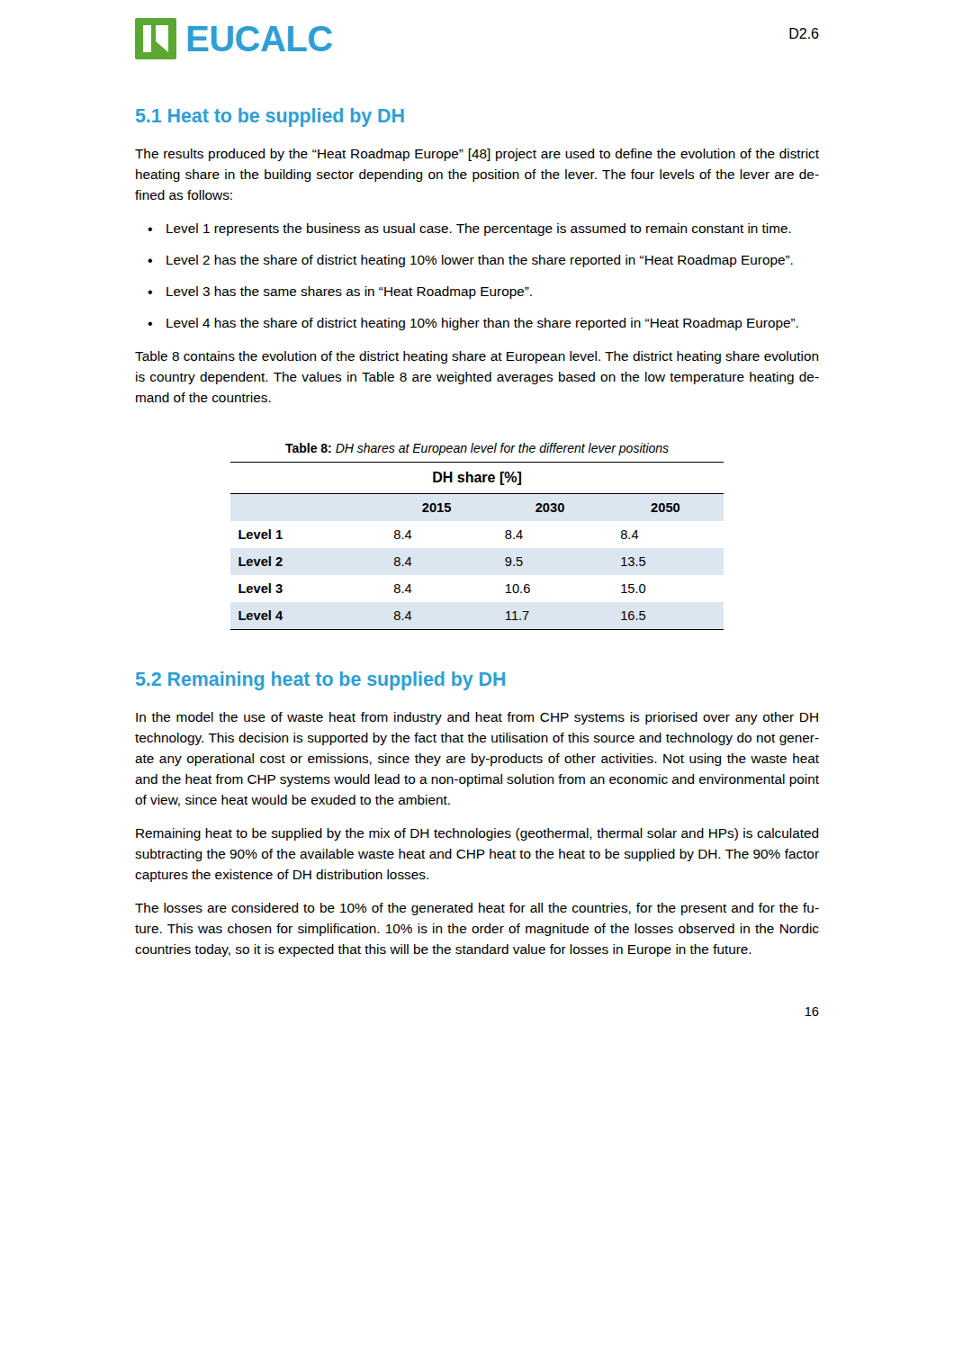EUCALC
D2.6
5.1 Heat to be supplied by DH
The results produced by the “Heat Roadmap Europe” [48] project are used to define the evolution of the district heating share in the building sector depending on the position of the lever. The four levels of the lever are defined as follows:
Level 1 represents the business as usual case. The percentage is assumed to remain constant in time.
Level 2 has the share of district heating 10% lower than the share reported in “Heat Roadmap Europe”.
Level 3 has the same shares as in “Heat Roadmap Europe”.
Level 4 has the share of district heating 10% higher than the share reported in “Heat Roadmap Europe”.
Table 8 contains the evolution of the district heating share at European level. The district heating share evolution is country dependent. The values in Table 8 are weighted averages based on the low temperature heating demand of the countries.
Table 8: DH shares at European level for the different lever positions
| DH share [%] |
| | 2015 | 2030 | 2050 |
| Level 1 | 8.4 | 8.4 | 8.4 |
| Level 2 | 8.4 | 9.5 | 13.5 |
| Level 3 | 8.4 | 10.6 | 15.0 |
| Level 4 | 8.4 | 11.7 | 16.5 |
5.2 Remaining heat to be supplied by DH
In the model the use of waste heat from industry and heat from CHP systems is priorised over any other DH technology. This decision is supported by the fact that the utilisation of this source and technology do not generate any operational cost or emissions, since they are by-products of other activities. Not using the waste heat and the heat from CHP systems would lead to a non-optimal solution from an economic and environmental point of view, since heat would be exuded to the ambient.
Remaining heat to be supplied by the mix of DH technologies (geothermal, thermal solar and HPs) is calculated subtracting the 90% of the available waste heat and CHP heat to the heat to be supplied by DH. The 90% factor captures the existence of DH distribution losses.
The losses are considered to be 10% of the generated heat for all the countries, for the present and for the future. This was chosen for simplification. 10% is in the order of magnitude of the losses observed in the Nordic countries today, so it is expected that this will be the standard value for losses in Europe in the future.
16